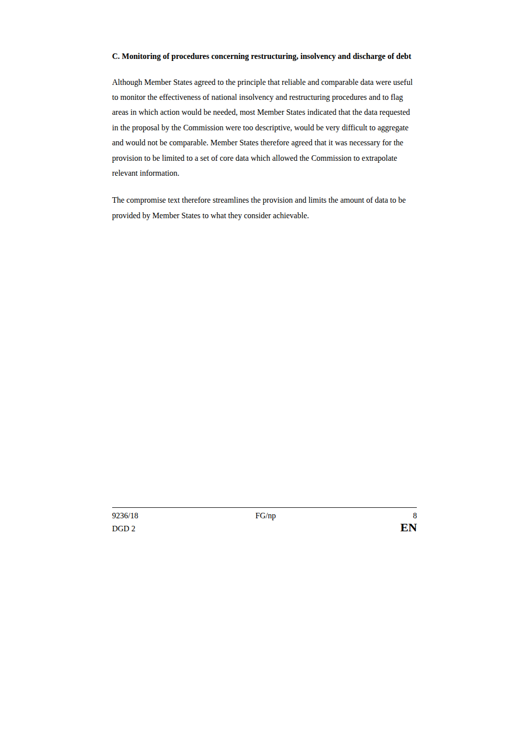C. Monitoring of procedures concerning restructuring, insolvency and discharge of debt
Although Member States agreed to the principle that reliable and comparable data were useful to monitor the effectiveness of national insolvency and restructuring procedures and to flag areas in which action would be needed, most Member States indicated that the data requested in the proposal by the Commission were too descriptive, would be very difficult to aggregate and would not be comparable. Member States therefore agreed that it was necessary for the provision to be limited to a set of core data which allowed the Commission to extrapolate relevant information.
The compromise text therefore streamlines the provision and limits the amount of data to be provided by Member States to what they consider achievable.
9236/18
FG/np
8
DGD 2
EN